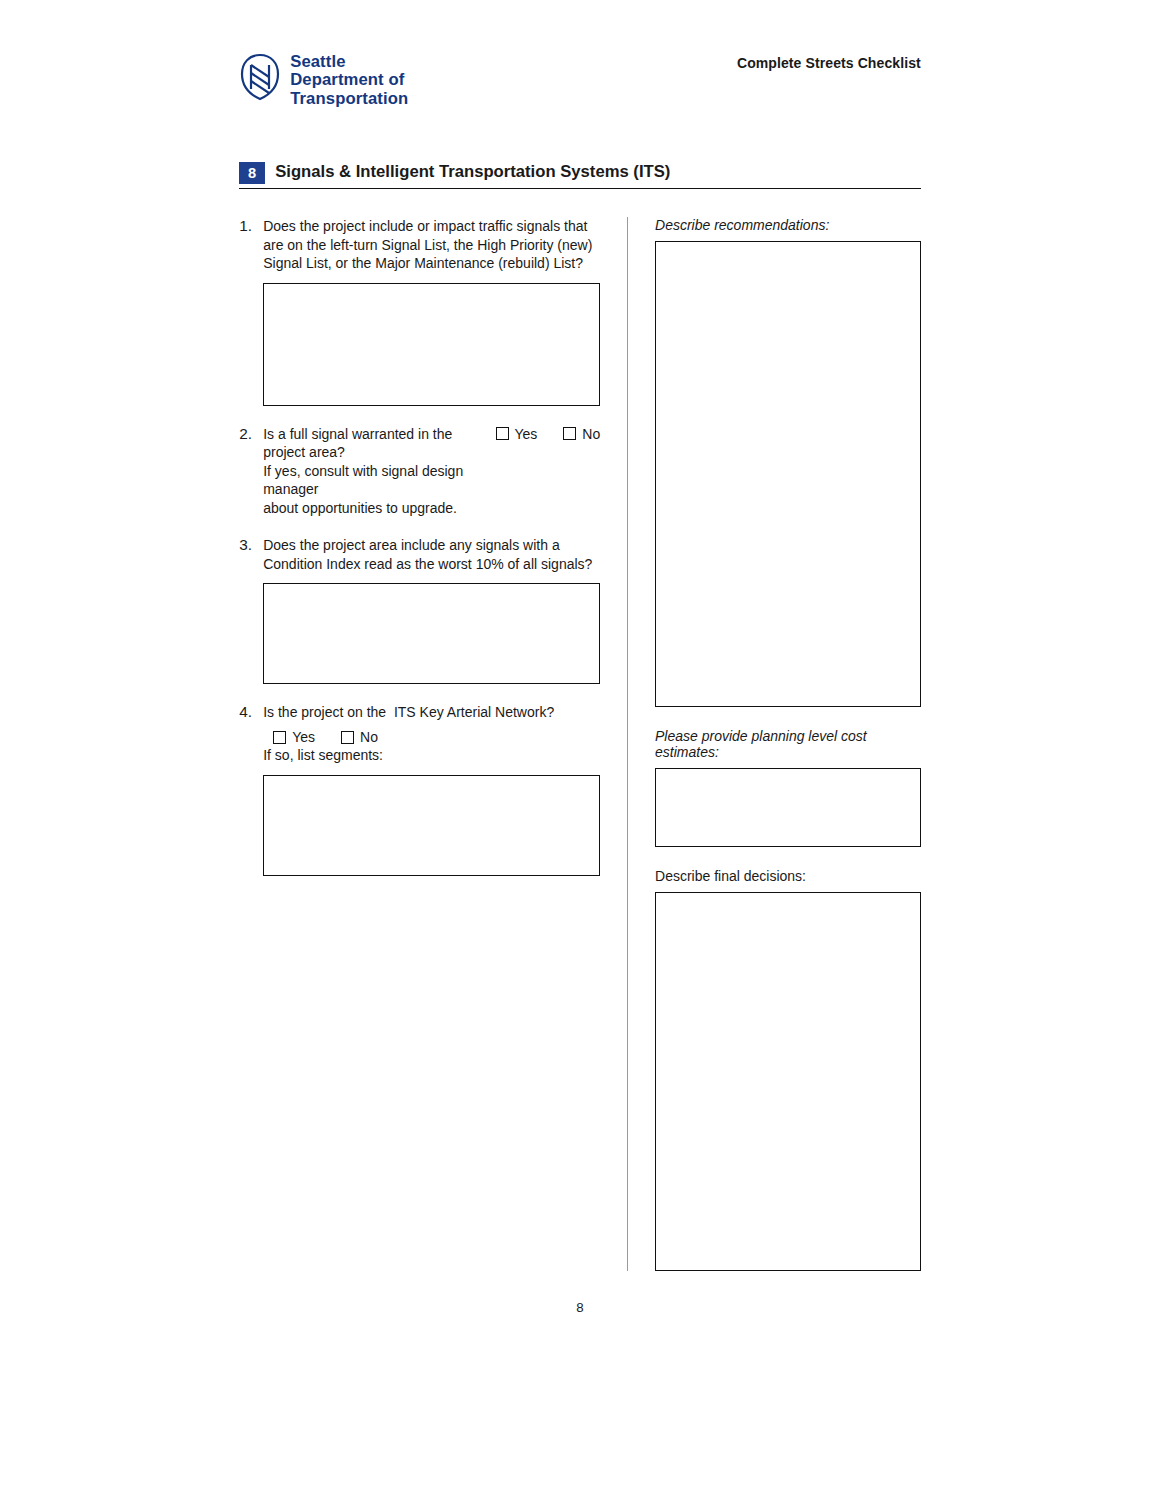Seattle
Department of
Transportation
Complete Streets Checklist
8
Signals & Intelligent Transportation Systems (ITS)
1.
Does the project include or impact traffic signals that are on the left-turn Signal List, the High Priority (new) Signal List, or the Major Maintenance (rebuild) List?
2.
Is a full signal warranted in the project area?
If yes, consult with signal design manager
about opportunities to upgrade.
Yes No
3.
Does the project area include any signals with a Condition Index read as the worst 10% of all signals?
4.
Is the project on the ITS Key Arterial Network? Yes No
If so, list segments:
Describe recommendations:
Please provide planning level cost estimates:
Describe final decisions:
8